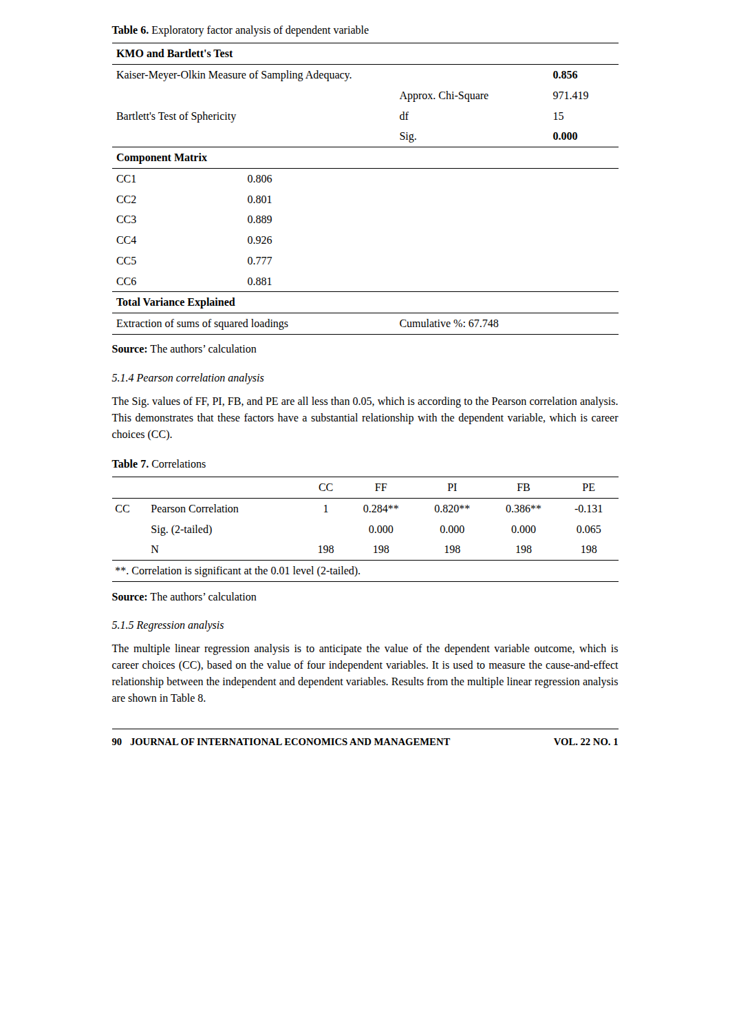Table 6. Exploratory factor analysis of dependent variable
| KMO and Bartlett's Test |
| Kaiser-Meyer-Olkin Measure of Sampling Adequacy. | 0.856 |
| | Approx. Chi-Square | 971.419 |
| Bartlett's Test of Sphericity | df | 15 |
| | Sig. | 0.000 |
| Component Matrix |
| CC1 | 0.806 | | |
| CC2 | 0.801 | | |
| CC3 | 0.889 | | |
| CC4 | 0.926 | | |
| CC5 | 0.777 | | |
| CC6 | 0.881 | | |
| Total Variance Explained |
| Extraction of sums of squared loadings | Cumulative %: 67.748 |
Source: The authors’ calculation
5.1.4 Pearson correlation analysis
The Sig. values of FF, PI, FB, and PE are all less than 0.05, which is according to the Pearson correlation analysis. This demonstrates that these factors have a substantial relationship with the dependent variable, which is career choices (CC).
Table 7. Correlations
| | | CC | FF | PI | FB | PE |
| --- | --- | --- | --- | --- | --- | --- |
| CC | Pearson Correlation | 1 | 0.284** | 0.820** | 0.386** | -0.131 |
| | Sig. (2-tailed) | | 0.000 | 0.000 | 0.000 | 0.065 |
| | N | 198 | 198 | 198 | 198 | 198 |
| **. Correlation is significant at the 0.01 level (2-tailed). |
Source: The authors’ calculation
5.1.5 Regression analysis
The multiple linear regression analysis is to anticipate the value of the dependent variable outcome, which is career choices (CC), based on the value of four independent variables. It is used to measure the cause-and-effect relationship between the independent and dependent variables. Results from the multiple linear regression analysis are shown in Table 8.
90 JOURNAL OF INTERNATIONAL ECONOMICS AND MANAGEMENT
VOL. 22 NO. 1